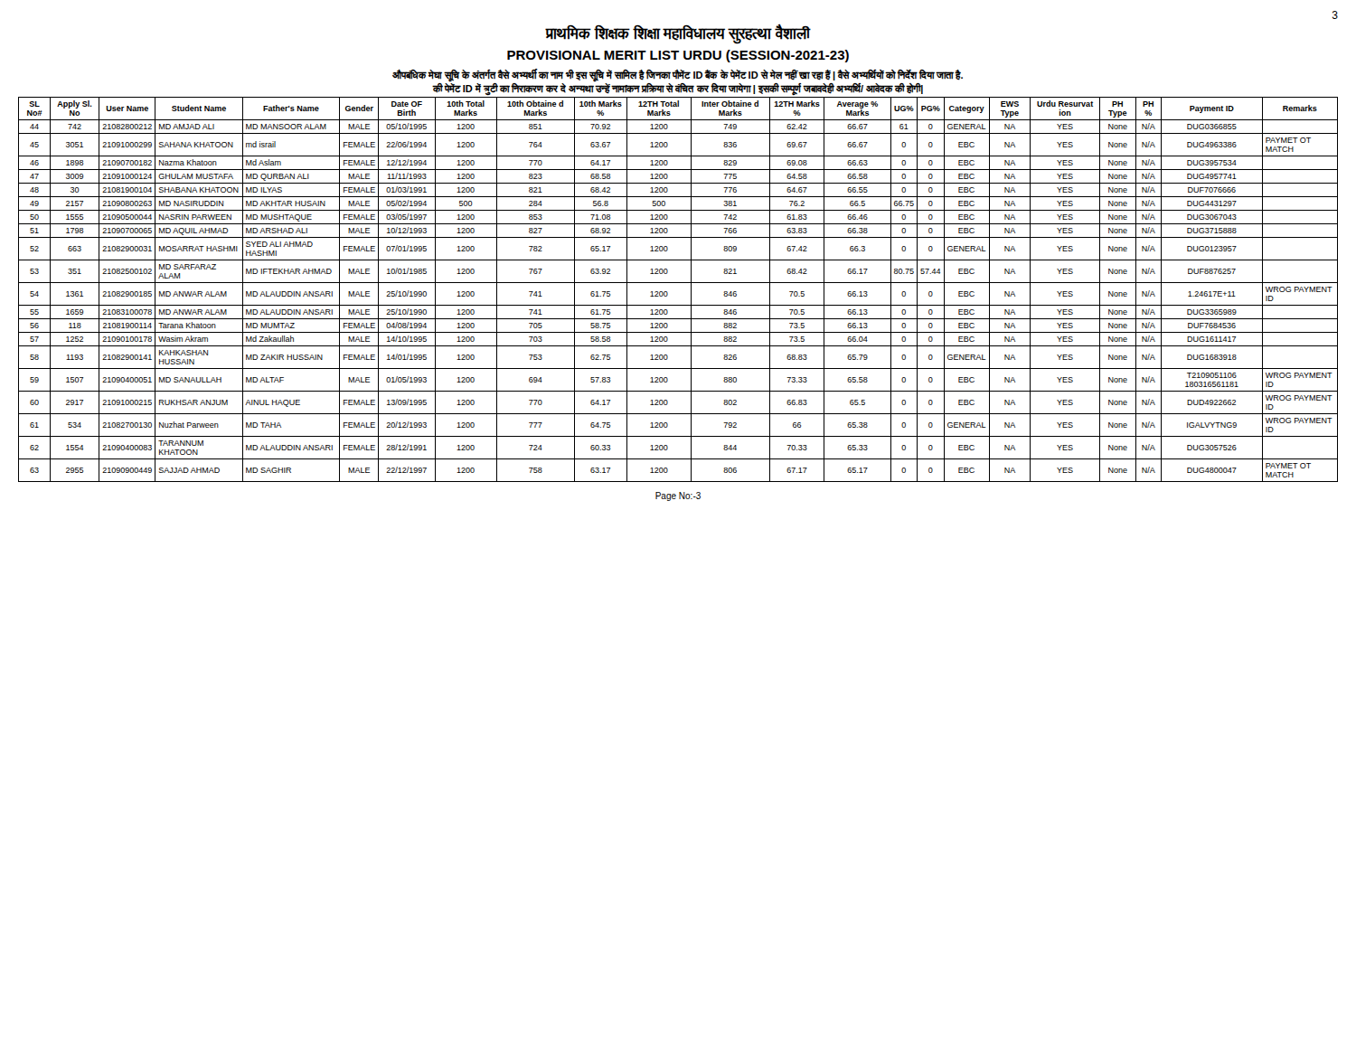3
प्राथमिक शिक्षक शिक्षा महाविधालय सुरहत्था वैशाली
PROVISIONAL MERIT LIST URDU (SESSION-2021-23)
औपबंधिक मेघा सूचि के अंतर्गत वैसे अभ्यर्थी का नाम भी इस सूचि में सामिल है जिनका पौमेंट ID बैंक के पेमेंट ID से मेल नहीं खा रहा हैं | वैसे अभ्यर्थियों को निर्देश दिया जाता है.
की पेमेंट ID में त्रुटी का निराकरण कर दे अन्यथा उन्हें नामांकन प्रक्रिया से वंचित कर दिया जायेगा | इसकी सम्पूर्ण जबावदेही अभ्यर्थि/ आवेदक की होगी|
| SL No# | Apply Sl. No | User Name | Student Name | Father's Name | Gender | Date OF Birth | 10th Total Marks | 10th Obtaine d Marks | 10th Marks % | 12TH Total Marks | Inter Obtaine d Marks | 12TH Marks % | Average % Marks | UG% | PG% | Category | EWS Type | Urdu Resurvat ion | PH Type | PH % | Payment ID | Remarks |
| --- | --- | --- | --- | --- | --- | --- | --- | --- | --- | --- | --- | --- | --- | --- | --- | --- | --- | --- | --- | --- | --- | --- |
| 44 | 742 | 21082800212 | MD AMJAD ALI | MD MANSOOR ALAM | MALE | 05/10/1995 | 1200 | 851 | 70.92 | 1200 | 749 | 62.42 | 66.67 | 61 | 0 | GENERAL | NA | YES | None | N/A | DUG0366855 | |
| 45 | 3051 | 21091000299 | SAHANA KHATOON | md israil | FEMALE | 22/06/1994 | 1200 | 764 | 63.67 | 1200 | 836 | 69.67 | 66.67 | 0 | 0 | EBC | NA | YES | None | N/A | DUG4963386 | PAYMET OT MATCH |
| 46 | 1898 | 21090700182 | Nazma Khatoon | Md Aslam | FEMALE | 12/12/1994 | 1200 | 770 | 64.17 | 1200 | 829 | 69.08 | 66.63 | 0 | 0 | EBC | NA | YES | None | N/A | DUG3957534 | |
| 47 | 3009 | 21091000124 | GHULAM MUSTAFA | MD QURBAN ALI | MALE | 11/11/1993 | 1200 | 823 | 68.58 | 1200 | 775 | 64.58 | 66.58 | 0 | 0 | EBC | NA | YES | None | N/A | DUG4957741 | |
| 48 | 30 | 21081900104 | SHABANA KHATOON | MD ILYAS | FEMALE | 01/03/1991 | 1200 | 821 | 68.42 | 1200 | 776 | 64.67 | 66.55 | 0 | 0 | EBC | NA | YES | None | N/A | DUF7076666 | |
| 49 | 2157 | 21090800263 | MD NASIRUDDIN | MD AKHTAR HUSAIN | MALE | 05/02/1994 | 500 | 284 | 56.8 | 500 | 381 | 76.2 | 66.5 | 66.75 | 0 | EBC | NA | YES | None | N/A | DUG4431297 | |
| 50 | 1555 | 21090500044 | NASRIN PARWEEN | MD MUSHTAQUE | FEMALE | 03/05/1997 | 1200 | 853 | 71.08 | 1200 | 742 | 61.83 | 66.46 | 0 | 0 | EBC | NA | YES | None | N/A | DUG3067043 | |
| 51 | 1798 | 21090700065 | MD AQUIL AHMAD | MD ARSHAD ALI | MALE | 10/12/1993 | 1200 | 827 | 68.92 | 1200 | 766 | 63.83 | 66.38 | 0 | 0 | EBC | NA | YES | None | N/A | DUG3715888 | |
| 52 | 663 | 21082900031 | MOSARRAT HASHMI | SYED ALI AHMAD HASHMI | FEMALE | 07/01/1995 | 1200 | 782 | 65.17 | 1200 | 809 | 67.42 | 66.3 | 0 | 0 | GENERAL | NA | YES | None | N/A | DUG0123957 | |
| 53 | 351 | 21082500102 | MD SARFARAZ ALAM | MD IFTEKHAR AHMAD | MALE | 10/01/1985 | 1200 | 767 | 63.92 | 1200 | 821 | 68.42 | 66.17 | 80.75 | 57.44 | EBC | NA | YES | None | N/A | DUF8876257 | |
| 54 | 1361 | 21082900185 | MD ANWAR ALAM | MD ALAUDDIN ANSARI | MALE | 25/10/1990 | 1200 | 741 | 61.75 | 1200 | 846 | 70.5 | 66.13 | 0 | 0 | EBC | NA | YES | None | N/A | 1.24617E+11 | WROG PAYMENT ID |
| 55 | 1659 | 21083100078 | MD ANWAR ALAM | MD ALAUDDIN ANSARI | MALE | 25/10/1990 | 1200 | 741 | 61.75 | 1200 | 846 | 70.5 | 66.13 | 0 | 0 | EBC | NA | YES | None | N/A | DUG3365989 | |
| 56 | 118 | 21081900114 | Tarana Khatoon | MD MUMTAZ | FEMALE | 04/08/1994 | 1200 | 705 | 58.75 | 1200 | 882 | 73.5 | 66.13 | 0 | 0 | EBC | NA | YES | None | N/A | DUF7684536 | |
| 57 | 1252 | 21090100178 | Wasim Akram | Md Zakaullah | MALE | 14/10/1995 | 1200 | 703 | 58.58 | 1200 | 882 | 73.5 | 66.04 | 0 | 0 | EBC | NA | YES | None | N/A | DUG1611417 | |
| 58 | 1193 | 21082900141 | KAHKASHAN HUSSAIN | MD ZAKIR HUSSAIN | FEMALE | 14/01/1995 | 1200 | 753 | 62.75 | 1200 | 826 | 68.83 | 65.79 | 0 | 0 | GENERAL | NA | YES | None | N/A | DUG1683918 | |
| 59 | 1507 | 21090400051 | MD SANAULLAH | MD ALTAF | MALE | 01/05/1993 | 1200 | 694 | 57.83 | 1200 | 880 | 73.33 | 65.58 | 0 | 0 | EBC | NA | YES | None | N/A | T2109051106 180316561181 | WROG PAYMENT ID |
| 60 | 2917 | 21091000215 | RUKHSAR ANJUM | AINUL HAQUE | FEMALE | 13/09/1995 | 1200 | 770 | 64.17 | 1200 | 802 | 66.83 | 65.5 | 0 | 0 | EBC | NA | YES | None | N/A | DUD4922662 | WROG PAYMENT ID |
| 61 | 534 | 21082700130 | Nuzhat Parween | MD TAHA | FEMALE | 20/12/1993 | 1200 | 777 | 64.75 | 1200 | 792 | 66 | 65.38 | 0 | 0 | GENERAL | NA | YES | None | N/A | IGALVYTNG9 | WROG PAYMENT ID |
| 62 | 1554 | 21090400083 | TARANNUM KHATOON | MD ALAUDDIN ANSARI | FEMALE | 28/12/1991 | 1200 | 724 | 60.33 | 1200 | 844 | 70.33 | 65.33 | 0 | 0 | EBC | NA | YES | None | N/A | DUG3057526 | |
| 63 | 2955 | 21090900449 | SAJJAD AHMAD | MD SAGHIR | MALE | 22/12/1997 | 1200 | 758 | 63.17 | 1200 | 806 | 67.17 | 65.17 | 0 | 0 | EBC | NA | YES | None | N/A | DUG4800047 | PAYMET OT MATCH |
Page No:-3